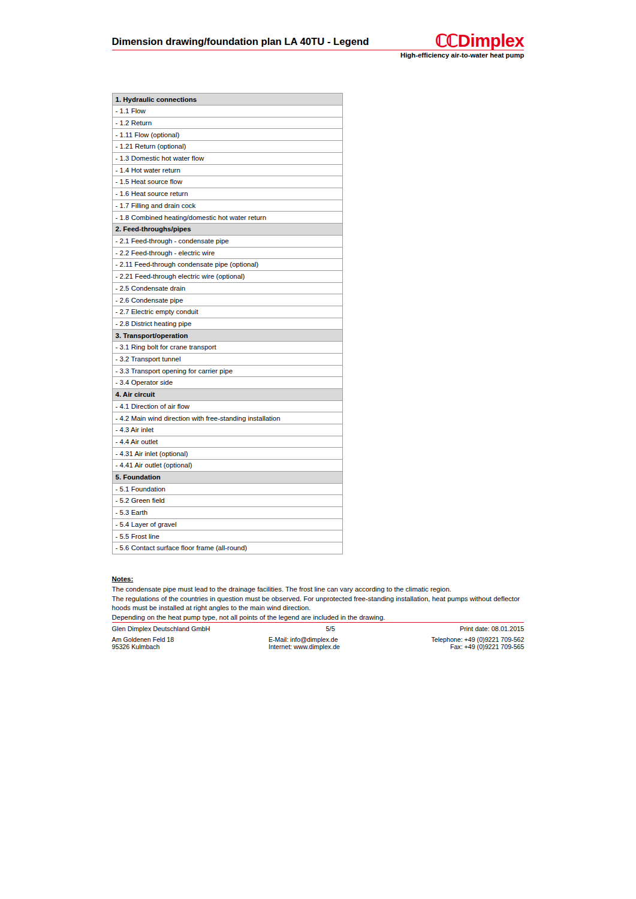ℂℂDimplex
Dimension drawing/foundation plan LA 40TU - Legend
High-efficiency air-to-water heat pump
| 1. Hydraulic connections |
| - 1.1 Flow |
| - 1.2 Return |
| - 1.11 Flow (optional) |
| - 1.21 Return (optional) |
| - 1.3 Domestic hot water flow |
| - 1.4 Hot water return |
| - 1.5 Heat source flow |
| - 1.6 Heat source return |
| - 1.7 Filling and drain cock |
| - 1.8 Combined heating/domestic hot water return |
| 2. Feed-throughs/pipes |
| - 2.1 Feed-through - condensate pipe |
| - 2.2 Feed-through - electric wire |
| - 2.11 Feed-through condensate pipe (optional) |
| - 2.21 Feed-through electric wire (optional) |
| - 2.5 Condensate drain |
| - 2.6 Condensate pipe |
| - 2.7 Electric empty conduit |
| - 2.8 District heating pipe |
| 3. Transport/operation |
| - 3.1 Ring bolt for crane transport |
| - 3.2 Transport tunnel |
| - 3.3 Transport opening for carrier pipe |
| - 3.4 Operator side |
| 4. Air circuit |
| - 4.1 Direction of air flow |
| - 4.2 Main wind direction with free-standing installation |
| - 4.3 Air inlet |
| - 4.4 Air outlet |
| - 4.31 Air inlet (optional) |
| - 4.41 Air outlet (optional) |
| 5. Foundation |
| - 5.1 Foundation |
| - 5.2 Green field |
| - 5.3 Earth |
| - 5.4 Layer of gravel |
| - 5.5 Frost line |
| - 5.6 Contact surface floor frame (all-round) |
Notes:
The condensate pipe must lead to the drainage facilities. The frost line can vary according to the climatic region.
The regulations of the countries in question must be observed. For unprotected free-standing installation, heat pumps without deflector hoods must be installed at right angles to the main wind direction.
Depending on the heat pump type, not all points of the legend are included in the drawing.
Glen Dimplex Deutschland GmbH
5/5
Print date: 08.01.2015
Am Goldenen Feld 18
95326 Kulmbach
E-Mail: info@dimplex.de
Internet: www.dimplex.de
Telephone: +49 (0)9221 709-562
Fax: +49 (0)9221 709-565